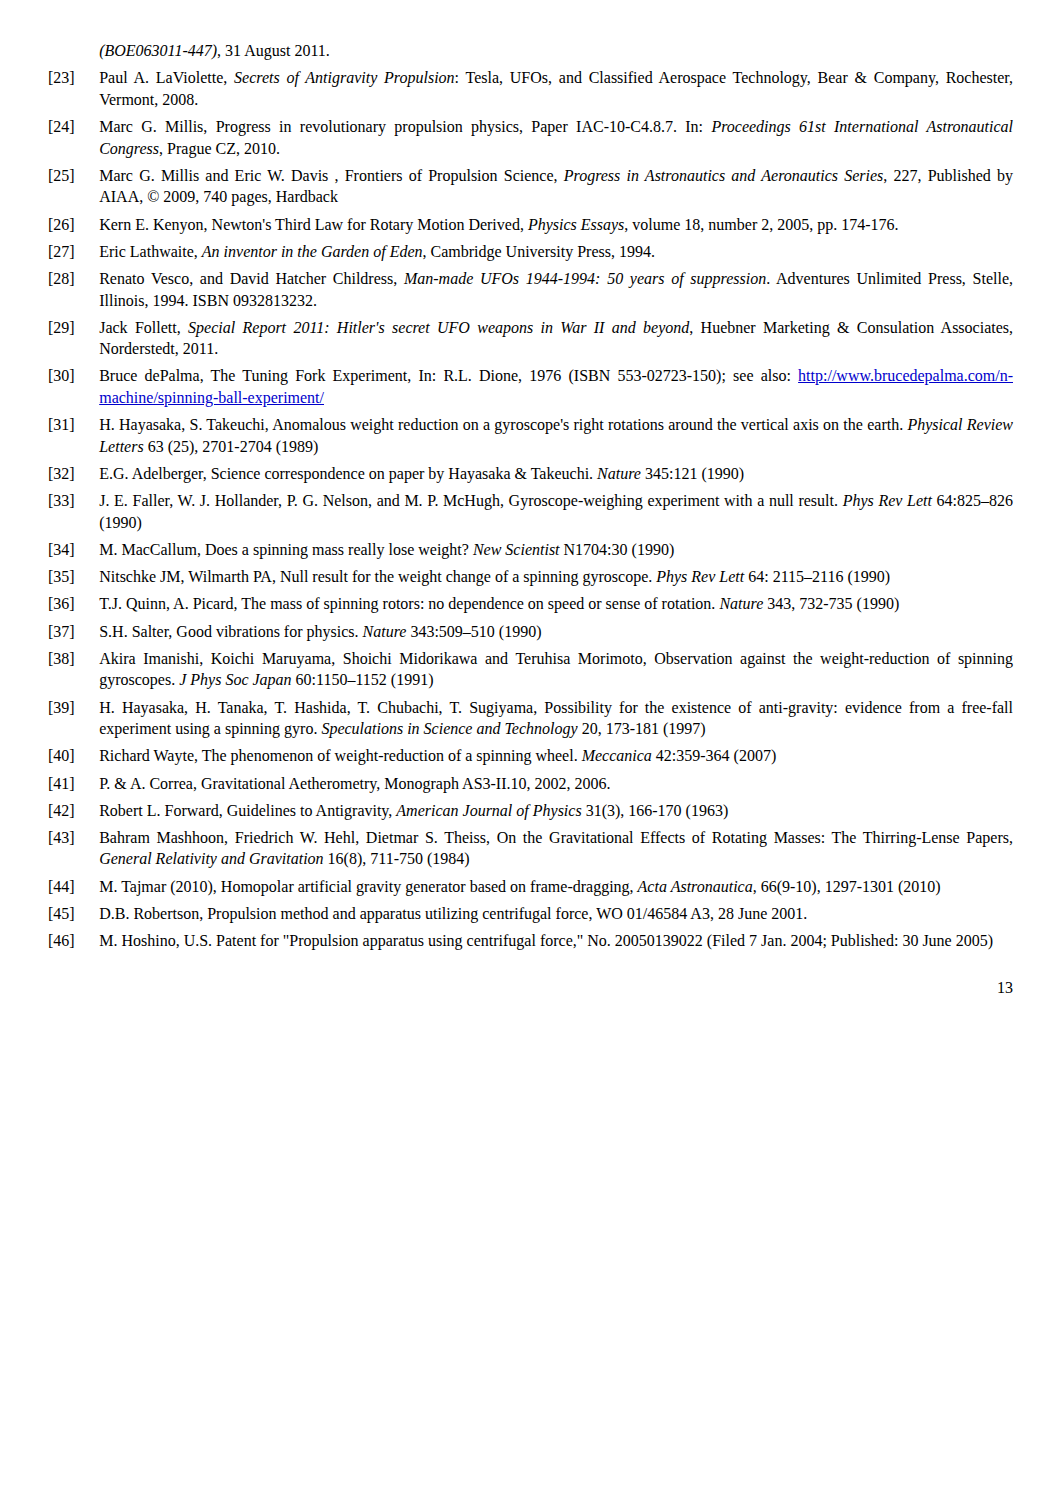(BOE063011-447), 31 August 2011.
[23] Paul A. LaViolette, Secrets of Antigravity Propulsion: Tesla, UFOs, and Classified Aerospace Technology, Bear & Company, Rochester, Vermont, 2008.
[24] Marc G. Millis, Progress in revolutionary propulsion physics, Paper IAC-10-C4.8.7. In: Proceedings 61st International Astronautical Congress, Prague CZ, 2010.
[25] Marc G. Millis and Eric W. Davis , Frontiers of Propulsion Science, Progress in Astronautics and Aeronautics Series, 227, Published by AIAA, © 2009, 740 pages, Hardback
[26] Kern E. Kenyon, Newton's Third Law for Rotary Motion Derived, Physics Essays, volume 18, number 2, 2005, pp. 174-176.
[27] Eric Lathwaite, An inventor in the Garden of Eden, Cambridge University Press, 1994.
[28] Renato Vesco, and David Hatcher Childress, Man-made UFOs 1944-1994: 50 years of suppression. Adventures Unlimited Press, Stelle, Illinois, 1994. ISBN 0932813232.
[29] Jack Follett, Special Report 2011: Hitler's secret UFO weapons in War II and beyond, Huebner Marketing & Consulation Associates, Norderstedt, 2011.
[30] Bruce dePalma, The Tuning Fork Experiment, In: R.L. Dione, 1976 (ISBN 553-02723-150); see also: http://www.brucedepalma.com/n-machine/spinning-ball-experiment/
[31] H. Hayasaka, S. Takeuchi, Anomalous weight reduction on a gyroscope's right rotations around the vertical axis on the earth. Physical Review Letters 63 (25), 2701-2704 (1989)
[32] E.G. Adelberger, Science correspondence on paper by Hayasaka & Takeuchi. Nature 345:121 (1990)
[33] J. E. Faller, W. J. Hollander, P. G. Nelson, and M. P. McHugh, Gyroscope-weighing experiment with a null result. Phys Rev Lett 64:825–826 (1990)
[34] M. MacCallum, Does a spinning mass really lose weight? New Scientist N1704:30 (1990)
[35] Nitschke JM, Wilmarth PA, Null result for the weight change of a spinning gyroscope. Phys Rev Lett 64: 2115–2116 (1990)
[36] T.J. Quinn, A. Picard, The mass of spinning rotors: no dependence on speed or sense of rotation. Nature 343, 732-735 (1990)
[37] S.H. Salter, Good vibrations for physics. Nature 343:509–510 (1990)
[38] Akira Imanishi, Koichi Maruyama, Shoichi Midorikawa and Teruhisa Morimoto, Observation against the weight-reduction of spinning gyroscopes. J Phys Soc Japan 60:1150–1152 (1991)
[39] H. Hayasaka, H. Tanaka, T. Hashida, T. Chubachi, T. Sugiyama, Possibility for the existence of anti-gravity: evidence from a free-fall experiment using a spinning gyro. Speculations in Science and Technology 20, 173-181 (1997)
[40] Richard Wayte, The phenomenon of weight-reduction of a spinning wheel. Meccanica 42:359-364 (2007)
[41] P. & A. Correa, Gravitational Aetherometry, Monograph AS3-II.10, 2002, 2006.
[42] Robert L. Forward, Guidelines to Antigravity, American Journal of Physics 31(3), 166-170 (1963)
[43] Bahram Mashhoon, Friedrich W. Hehl, Dietmar S. Theiss, On the Gravitational Effects of Rotating Masses: The Thirring-Lense Papers, General Relativity and Gravitation 16(8), 711-750 (1984)
[44] M. Tajmar (2010), Homopolar artificial gravity generator based on frame-dragging, Acta Astronautica, 66(9-10), 1297-1301 (2010)
[45] D.B. Robertson, Propulsion method and apparatus utilizing centrifugal force, WO 01/46584 A3, 28 June 2001.
[46] M. Hoshino, U.S. Patent for "Propulsion apparatus using centrifugal force," No. 20050139022 (Filed 7 Jan. 2004; Published: 30 June 2005)
13